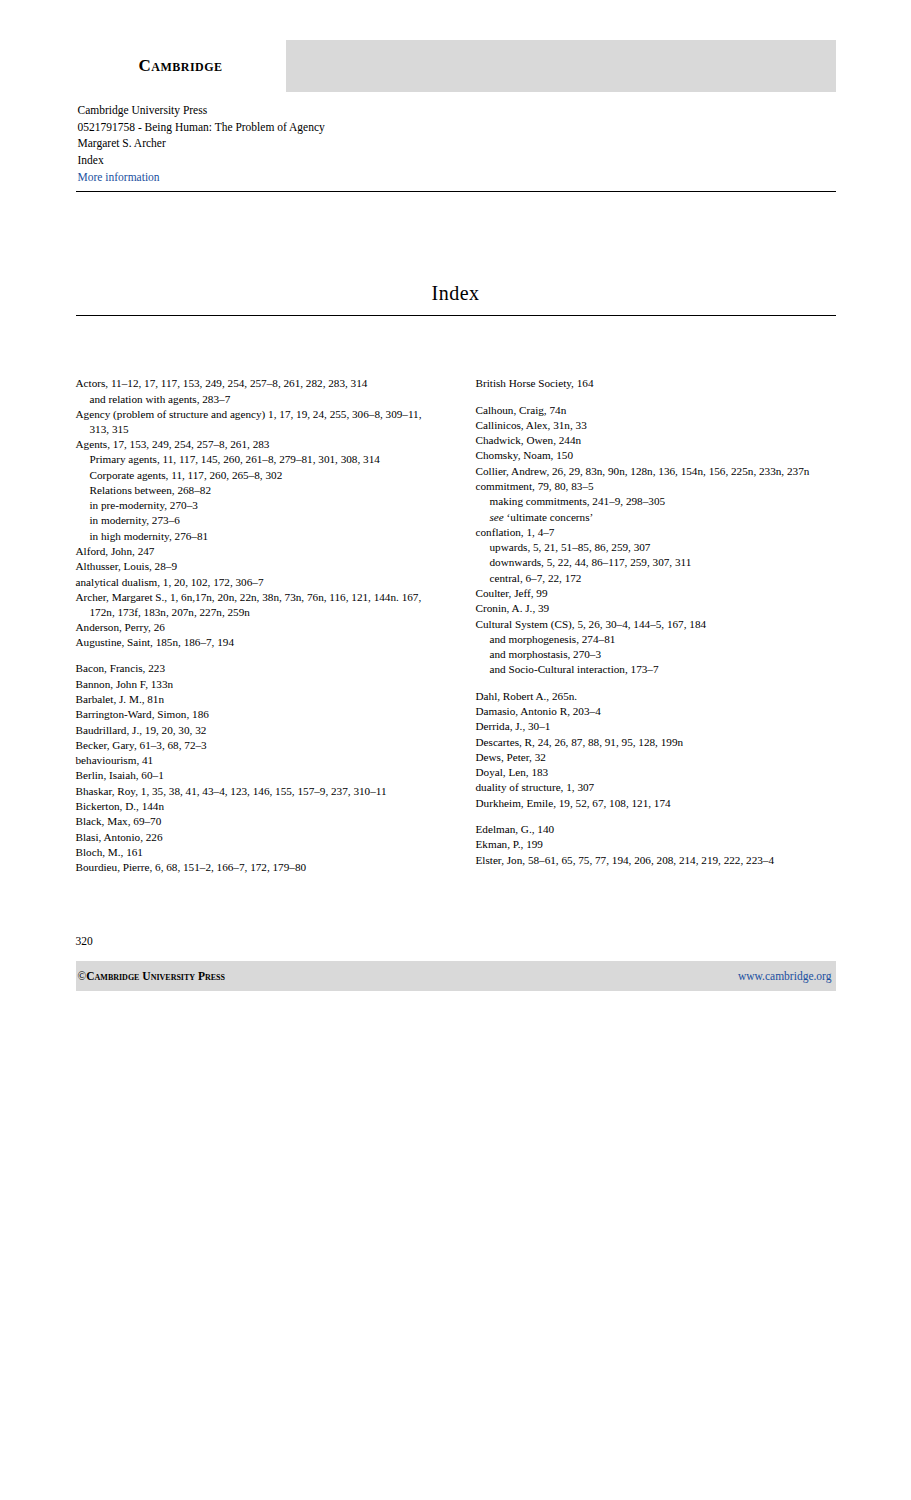Cambridge
Cambridge University Press
0521791758 - Being Human: The Problem of Agency
Margaret S. Archer
Index
More information
Index
Actors, 11–12, 17, 117, 153, 249, 254, 257–8, 261, 282, 283, 314
and relation with agents, 283–7
Agency (problem of structure and agency) 1, 17, 19, 24, 255, 306–8, 309–11, 313, 315
Agents, 17, 153, 249, 254, 257–8, 261, 283
Primary agents, 11, 117, 145, 260, 261–8, 279–81, 301, 308, 314
Corporate agents, 11, 117, 260, 265–8, 302
Relations between, 268–82
in pre-modernity, 270–3
in modernity, 273–6
in high modernity, 276–81
Alford, John, 247
Althusser, Louis, 28–9
analytical dualism, 1, 20, 102, 172, 306–7
Archer, Margaret S., 1, 6n,17n, 20n, 22n, 38n, 73n, 76n, 116, 121, 144n. 167, 172n, 173f, 183n, 207n, 227n, 259n
Anderson, Perry, 26
Augustine, Saint, 185n, 186–7, 194
Bacon, Francis, 223
Bannon, John F, 133n
Barbalet, J. M., 81n
Barrington-Ward, Simon, 186
Baudrillard, J., 19, 20, 30, 32
Becker, Gary, 61–3, 68, 72–3
behaviourism, 41
Berlin, Isaiah, 60–1
Bhaskar, Roy, 1, 35, 38, 41, 43–4, 123, 146, 155, 157–9, 237, 310–11
Bickerton, D., 144n
Black, Max, 69–70
Blasi, Antonio, 226
Bloch, M., 161
Bourdieu, Pierre, 6, 68, 151–2, 166–7, 172, 179–80
British Horse Society, 164
Calhoun, Craig, 74n
Callinicos, Alex, 31n, 33
Chadwick, Owen, 244n
Chomsky, Noam, 150
Collier, Andrew, 26, 29, 83n, 90n, 128n, 136, 154n, 156, 225n, 233n, 237n
commitment, 79, 80, 83–5
making commitments, 241–9, 298–305
see ‘ultimate concerns’
conflation, 1, 4–7
upwards, 5, 21, 51–85, 86, 259, 307
downwards, 5, 22, 44, 86–117, 259, 307, 311
central, 6–7, 22, 172
Coulter, Jeff, 99
Cronin, A. J., 39
Cultural System (CS), 5, 26, 30–4, 144–5, 167, 184
and morphogenesis, 274–81
and morphostasis, 270–3
and Socio-Cultural interaction, 173–7
Dahl, Robert A., 265n.
Damasio, Antonio R, 203–4
Derrida, J., 30–1
Descartes, R, 24, 26, 87, 88, 91, 95, 128, 199n
Dews, Peter, 32
Doyal, Len, 183
duality of structure, 1, 307
Durkheim, Emile, 19, 52, 67, 108, 121, 174
Edelman, G., 140
Ekman, P., 199
Elster, Jon, 58–61, 65, 75, 77, 194, 206, 208, 214, 219, 222, 223–4
320
© Cambridge University Press
www.cambridge.org